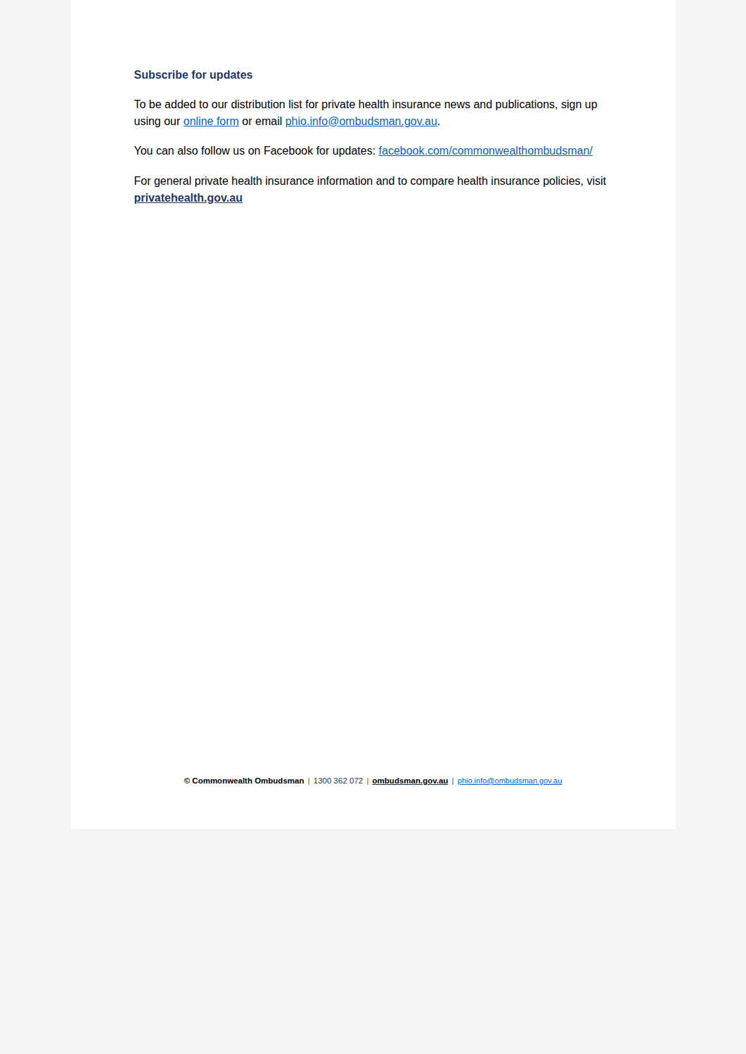Subscribe for updates
To be added to our distribution list for private health insurance news and publications, sign up using our online form or email phio.info@ombudsman.gov.au.
You can also follow us on Facebook for updates: facebook.com/commonwealthombudsman/
For general private health insurance information and to compare health insurance policies, visit privatehealth.gov.au
© Commonwealth Ombudsman | 1300 362 072 | ombudsman.gov.au | phio.info@ombudsman.gov.au